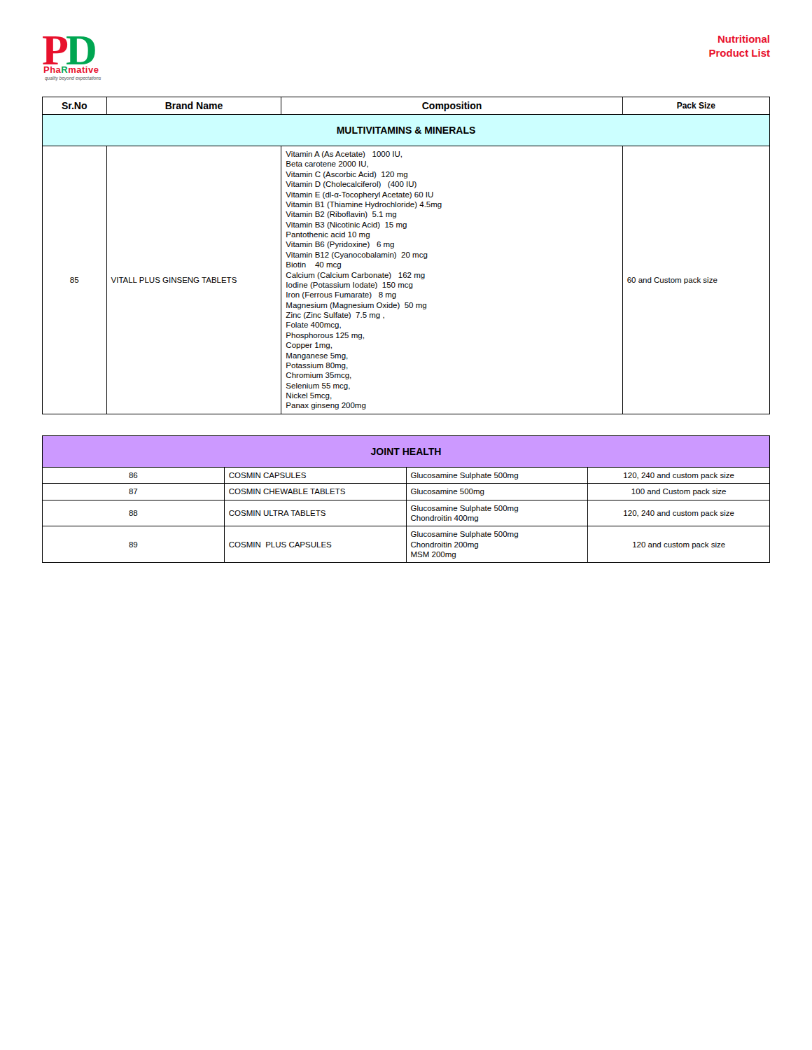P D Pha Rmative quality beyond expectations
Nutritional
Product List
| Sr.No | Brand Name | Composition | Pack Size |
| --- | --- | --- | --- |
| MULTIVITAMINS & MINERALS |
| 85 | VITALL PLUS GINSENG TABLETS | Vitamin A (As Acetate) 1000 IU, Beta carotene 2000 IU, Vitamin C (Ascorbic Acid) 120 mg Vitamin D (Cholecalciferol) (400 IU) Vitamin E (dl-α-Tocopheryl Acetate) 60 IU Vitamin B1 (Thiamine Hydrochloride) 4.5mg Vitamin B2 (Riboflavin) 5.1 mg Vitamin B3 (Nicotinic Acid) 15 mg Pantothenic acid 10 mg Vitamin B6 (Pyridoxine) 6 mg Vitamin B12 (Cyanocobalamin) 20 mcg Biotin 40 mcg Calcium (Calcium Carbonate) 162 mg Iodine (Potassium Iodate) 150 mcg Iron (Ferrous Fumarate) 8 mg Magnesium (Magnesium Oxide) 50 mg Zinc (Zinc Sulfate) 7.5 mg , Folate 400mcg, Phosphorous 125 mg, Copper 1mg, Manganese 5mg, Potassium 80mg, Chromium 35mcg, Selenium 55 mcg, Nickel 5mcg, Panax ginseng 200mg | 60 and Custom pack size |
| JOINT HEALTH |
| 86 | COSMIN CAPSULES | Glucosamine Sulphate 500mg | 120, 240 and custom pack size |
| 87 | COSMIN CHEWABLE TABLETS | Glucosamine 500mg | 100 and Custom pack size |
| 88 | COSMIN ULTRA TABLETS | Glucosamine Sulphate 500mg Chondroitin 400mg | 120, 240 and custom pack size |
| 89 | COSMIN PLUS CAPSULES | Glucosamine Sulphate 500mg Chondroitin 200mg MSM 200mg | 120 and custom pack size |